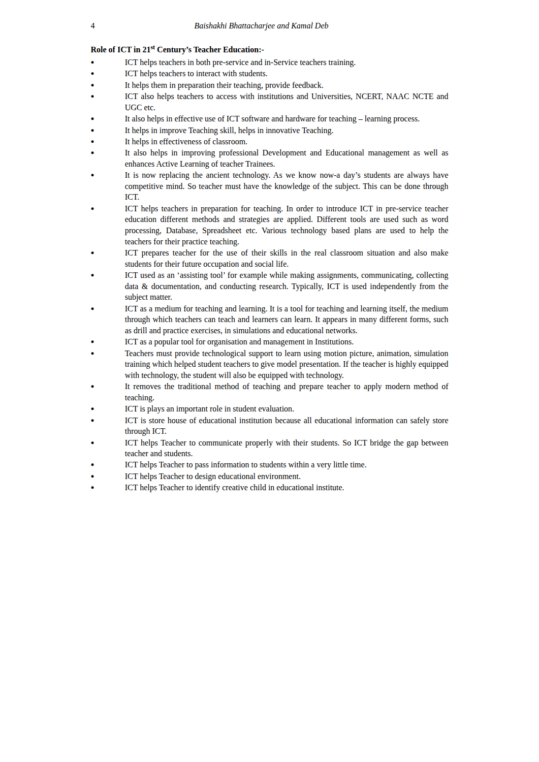4 Baishakhi Bhattacharjee and Kamal Deb
Role of ICT in 21st Century’s Teacher Education:-
ICT helps teachers in both pre-service and in-Service teachers training.
ICT helps teachers to interact with students.
It helps them in preparation their teaching, provide feedback.
ICT also helps teachers to access with institutions and Universities, NCERT, NAAC NCTE and UGC etc.
It also helps in effective use of ICT software and hardware for teaching – learning process.
It helps in improve Teaching skill, helps in innovative Teaching.
It helps in effectiveness of classroom.
It also helps in improving professional Development and Educational management as well as enhances Active Learning of teacher Trainees.
It is now replacing the ancient technology. As we know now-a day’s students are always have competitive mind. So teacher must have the knowledge of the subject. This can be done through ICT.
ICT helps teachers in preparation for teaching. In order to introduce ICT in pre-service teacher education different methods and strategies are applied. Different tools are used such as word processing, Database, Spreadsheet etc. Various technology based plans are used to help the teachers for their practice teaching.
ICT prepares teacher for the use of their skills in the real classroom situation and also make students for their future occupation and social life.
ICT used as an ‘assisting tool’ for example while making assignments, communicating, collecting data & documentation, and conducting research. Typically, ICT is used independently from the subject matter.
ICT as a medium for teaching and learning. It is a tool for teaching and learning itself, the medium through which teachers can teach and learners can learn. It appears in many different forms, such as drill and practice exercises, in simulations and educational networks.
ICT as a popular tool for organisation and management in Institutions.
Teachers must provide technological support to learn using motion picture, animation, simulation training which helped student teachers to give model presentation. If the teacher is highly equipped with technology, the student will also be equipped with technology.
It removes the traditional method of teaching and prepare teacher to apply modern method of teaching.
ICT is plays an important role in student evaluation.
ICT is store house of educational institution because all educational information can safely store through ICT.
ICT helps Teacher to communicate properly with their students. So ICT bridge the gap between teacher and students.
ICT helps Teacher to pass information to students within a very little time.
ICT helps Teacher to design educational environment.
ICT helps Teacher to identify creative child in educational institute.